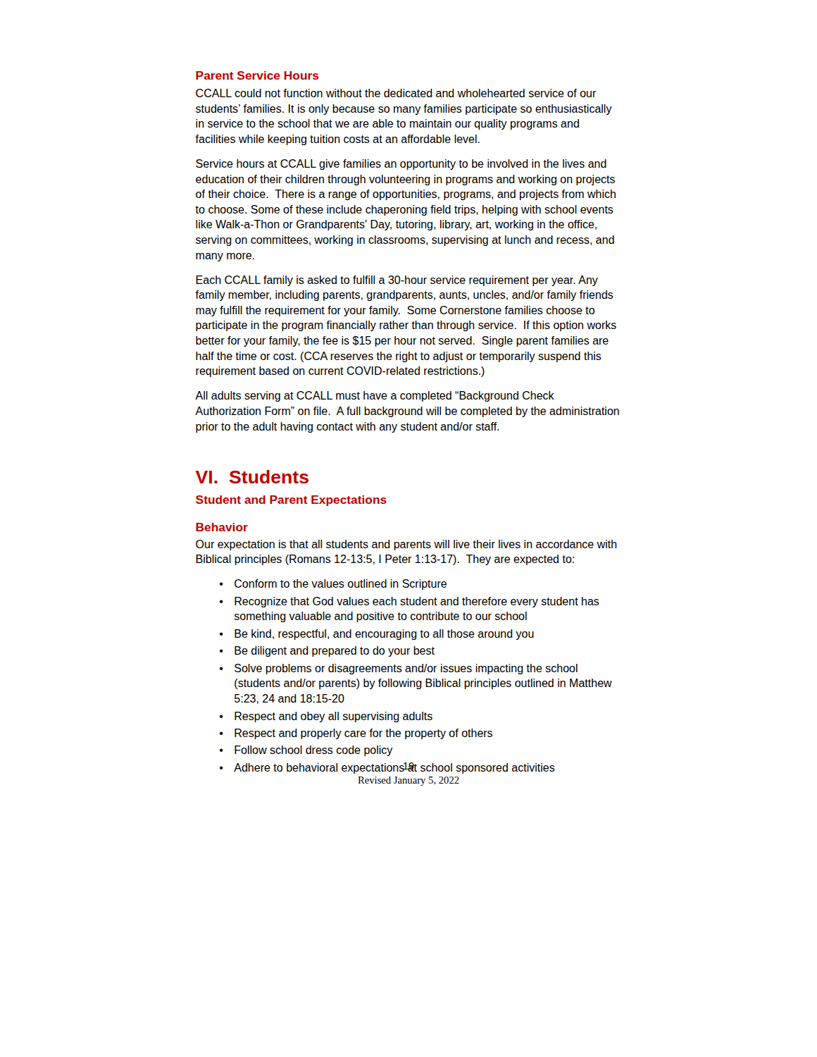Parent Service Hours
CCALL could not function without the dedicated and wholehearted service of our students’ families. It is only because so many families participate so enthusiastically in service to the school that we are able to maintain our quality programs and facilities while keeping tuition costs at an affordable level.
Service hours at CCALL give families an opportunity to be involved in the lives and education of their children through volunteering in programs and working on projects of their choice. There is a range of opportunities, programs, and projects from which to choose. Some of these include chaperoning field trips, helping with school events like Walk-a-Thon or Grandparents' Day, tutoring, library, art, working in the office, serving on committees, working in classrooms, supervising at lunch and recess, and many more.
Each CCALL family is asked to fulfill a 30-hour service requirement per year. Any family member, including parents, grandparents, aunts, uncles, and/or family friends may fulfill the requirement for your family. Some Cornerstone families choose to participate in the program financially rather than through service. If this option works better for your family, the fee is $15 per hour not served. Single parent families are half the time or cost. (CCA reserves the right to adjust or temporarily suspend this requirement based on current COVID-related restrictions.)
All adults serving at CCALL must have a completed “Background Check Authorization Form” on file. A full background will be completed by the administration prior to the adult having contact with any student and/or staff.
VI. Students
Student and Parent Expectations
Behavior
Our expectation is that all students and parents will live their lives in accordance with Biblical principles (Romans 12-13:5, I Peter 1:13-17). They are expected to:
Conform to the values outlined in Scripture
Recognize that God values each student and therefore every student has something valuable and positive to contribute to our school
Be kind, respectful, and encouraging to all those around you
Be diligent and prepared to do your best
Solve problems or disagreements and/or issues impacting the school (students and/or parents) by following Biblical principles outlined in Matthew 5:23, 24 and 18:15-20
Respect and obey all supervising adults
Respect and properly care for the property of others
Follow school dress code policy
Adhere to behavioral expectations at school sponsored activities
19 Revised January 5, 2022